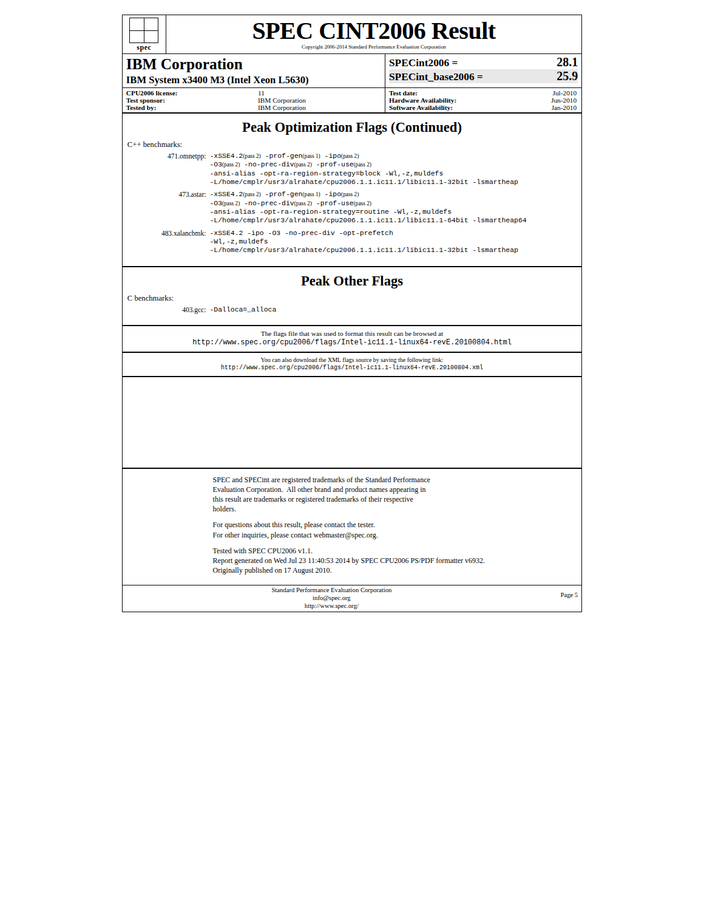spec
SPEC CINT2006 Result
Copyright 2006-2014 Standard Performance Evaluation Corporation
IBM Corporation
IBM System x3400 M3 (Intel Xeon L5630)
SPECint2006 =28.1
SPECint_base2006 =25.9
| CPU2006 license: | 11 |
| Test sponsor: | IBM Corporation |
| Tested by: | IBM Corporation |
| Test date: | Jul-2010 |
| Hardware Availability: | Jun-2010 |
| Software Availability: | Jan-2010 |
Peak Optimization Flags (Continued)
C++ benchmarks:
471.omnetpp:
-xSSE4.2(pass 2) -prof-gen(pass 1) -ipo(pass 2) -O3(pass 2) -no-prec-div(pass 2) -prof-use(pass 2) -ansi-alias -opt-ra-region-strategy=block -Wl,-z,muldefs -L/home/cmplr/usr3/alrahate/cpu2006.1.1.ic11.1/libic11.1-32bit -lsmartheap
473.astar:
-xSSE4.2(pass 2) -prof-gen(pass 1) -ipo(pass 2) -O3(pass 2) -no-prec-div(pass 2) -prof-use(pass 2) -ansi-alias -opt-ra-region-strategy=routine -Wl,-z,muldefs -L/home/cmplr/usr3/alrahate/cpu2006.1.1.ic11.1/libic11.1-64bit -lsmartheap64
483.xalancbmk:
-xSSE4.2 -ipo -O3 -no-prec-div -opt-prefetch -Wl,-z,muldefs -L/home/cmplr/usr3/alrahate/cpu2006.1.1.ic11.1/libic11.1-32bit -lsmartheap
Peak Other Flags
C benchmarks:
403.gcc:
-Dalloca=_alloca
The flags file that was used to format this result can be browsed at
http://www.spec.org/cpu2006/flags/Intel-ic11.1-linux64-revE.20100804.html
You can also download the XML flags source by saving the following link:
http://www.spec.org/cpu2006/flags/Intel-ic11.1-linux64-revE.20100804.xml
SPEC and SPECint are registered trademarks of the Standard Performance
Evaluation Corporation. All other brand and product names appearing in
this result are trademarks or registered trademarks of their respective
holders.
For questions about this result, please contact the tester.
For other inquiries, please contact webmaster@spec.org.
Tested with SPEC CPU2006 v1.1.
Report generated on Wed Jul 23 11:40:53 2014 by SPEC CPU2006 PS/PDF formatter v6932.
Originally published on 17 August 2010.
Standard Performance Evaluation Corporation
info@spec.org
http://www.spec.org/
Page 5